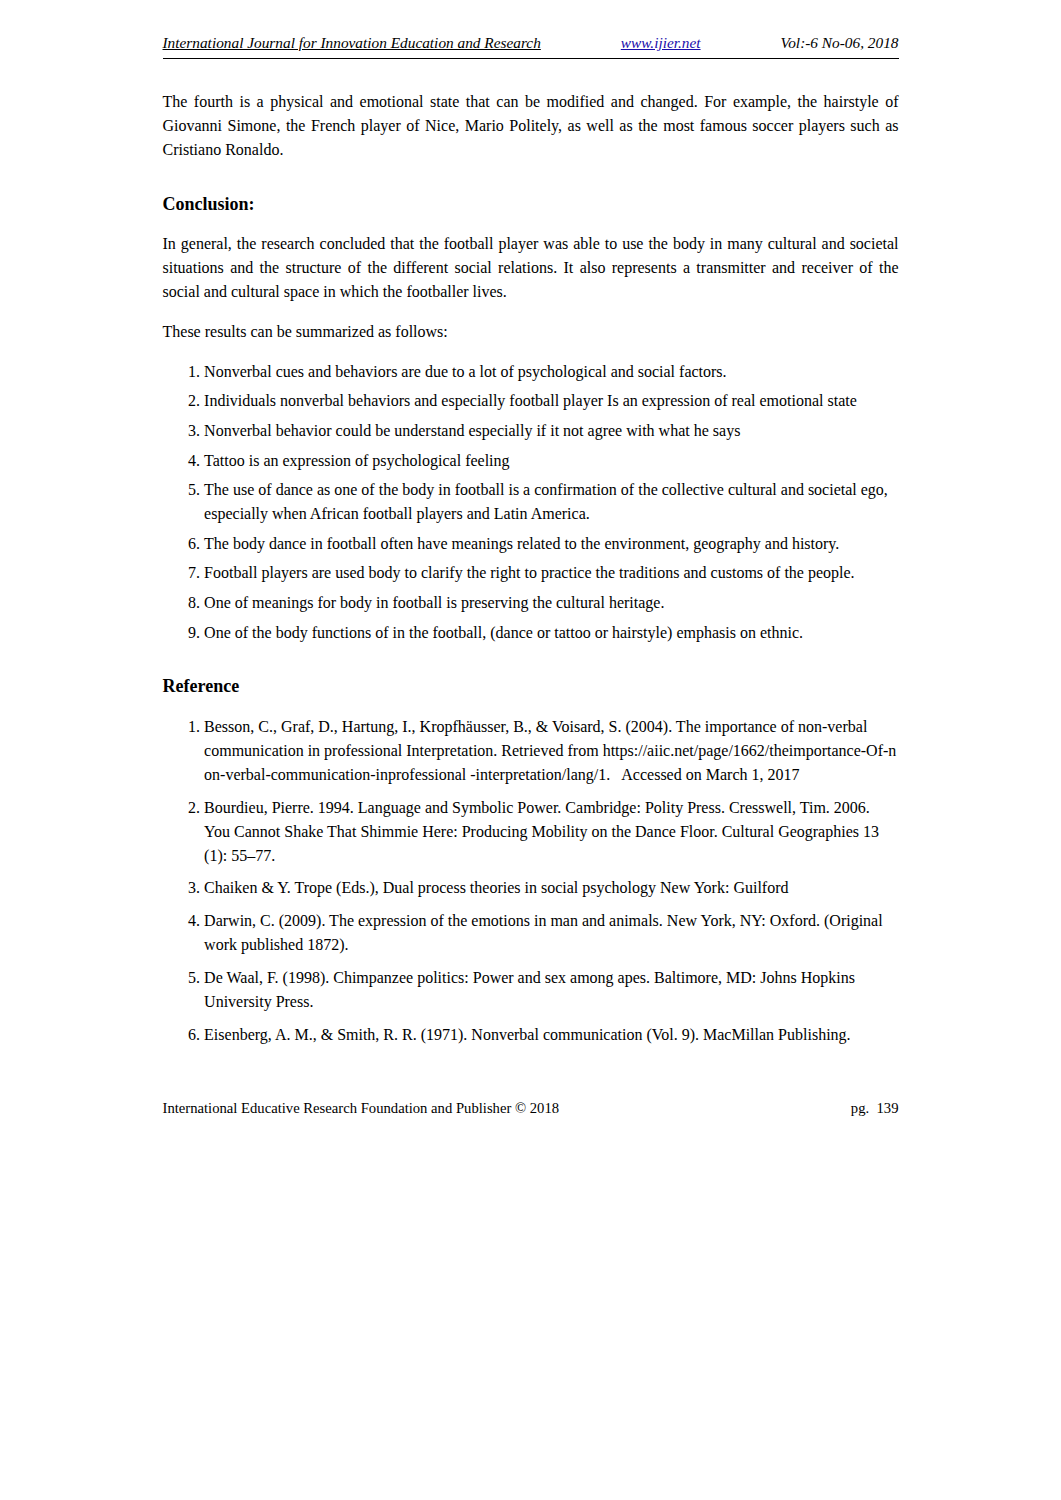International Journal for Innovation Education and Research www.ijier.net Vol:-6 No-06, 2018
The fourth is a physical and emotional state that can be modified and changed. For example, the hairstyle of Giovanni Simone, the French player of Nice, Mario Politely, as well as the most famous soccer players such as Cristiano Ronaldo.
Conclusion:
In general, the research concluded that the football player was able to use the body in many cultural and societal situations and the structure of the different social relations. It also represents a transmitter and receiver of the social and cultural space in which the footballer lives.
These results can be summarized as follows:
Nonverbal cues and behaviors are due to a lot of psychological and social factors.
Individuals nonverbal behaviors and especially football player Is an expression of real emotional state
Nonverbal behavior could be understand especially if it not agree with what he says
Tattoo is an expression of psychological feeling
The use of dance as one of the body in football is a confirmation of the collective cultural and societal ego, especially when African football players and Latin America.
The body dance in football often have meanings related to the environment, geography and history.
Football players are used body to clarify the right to practice the traditions and customs of the people.
One of meanings for body in football is preserving the cultural heritage.
One of the body functions of in the football, (dance or tattoo or hairstyle) emphasis on ethnic.
Reference
Besson, C., Graf, D., Hartung, I., Kropfhäusser, B., & Voisard, S. (2004). The importance of non-verbal communication in professional Interpretation. Retrieved from https://aiic.net/page/1662/theimportance-Of-non-verbal-communication-inprofessional -interpretation/lang/1. Accessed on March 1, 2017
Bourdieu, Pierre. 1994. Language and Symbolic Power. Cambridge: Polity Press. Cresswell, Tim. 2006. You Cannot Shake That Shimmie Here: Producing Mobility on the Dance Floor. Cultural Geographies 13 (1): 55–77.
Chaiken & Y. Trope (Eds.), Dual process theories in social psychology New York: Guilford
Darwin, C. (2009). The expression of the emotions in man and animals. New York, NY: Oxford. (Original work published 1872).
De Waal, F. (1998). Chimpanzee politics: Power and sex among apes. Baltimore, MD: Johns Hopkins University Press.
Eisenberg, A. M., & Smith, R. R. (1971). Nonverbal communication (Vol. 9). MacMillan Publishing.
International Educative Research Foundation and Publisher © 2018 pg. 139